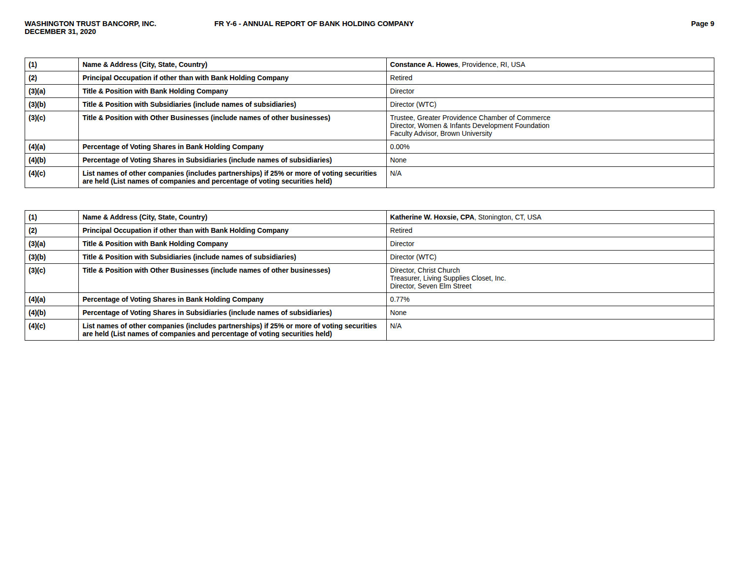WASHINGTON TRUST BANCORP, INC.
DECEMBER 31, 2020
FR Y-6 - ANNUAL REPORT OF BANK HOLDING COMPANY
Page 9
| (1) | Name & Address (City, State, Country) | Constance A. Howes , Providence, RI, USA |
| (2) | Principal Occupation if other than with Bank Holding Company | Retired |
| (3)(a) | Title & Position with Bank Holding Company | Director |
| (3)(b) | Title & Position with Subsidiaries (include names of subsidiaries) | Director (WTC) |
| (3)(c) | Title & Position with Other Businesses (include names of other businesses) | Trustee, Greater Providence Chamber of Commerce Director, Women & Infants Development Foundation Faculty Advisor, Brown University |
| (4)(a) | Percentage of Voting Shares in Bank Holding Company | 0.00% |
| (4)(b) | Percentage of Voting Shares in Subsidiaries (include names of subsidiaries) | None |
| (4)(c) | List names of other companies (includes partnerships) if 25% or more of voting securities are held (List names of companies and percentage of voting securities held) | N/A |
| (1) | Name & Address (City, State, Country) | Katherine W. Hoxsie, CPA , Stonington, CT, USA |
| (2) | Principal Occupation if other than with Bank Holding Company | Retired |
| (3)(a) | Title & Position with Bank Holding Company | Director |
| (3)(b) | Title & Position with Subsidiaries (include names of subsidiaries) | Director (WTC) |
| (3)(c) | Title & Position with Other Businesses (include names of other businesses) | Director, Christ Church Treasurer, Living Supplies Closet, Inc. Director, Seven Elm Street |
| (4)(a) | Percentage of Voting Shares in Bank Holding Company | 0.77% |
| (4)(b) | Percentage of Voting Shares in Subsidiaries (include names of subsidiaries) | None |
| (4)(c) | List names of other companies (includes partnerships) if 25% or more of voting securities are held (List names of companies and percentage of voting securities held) | N/A |